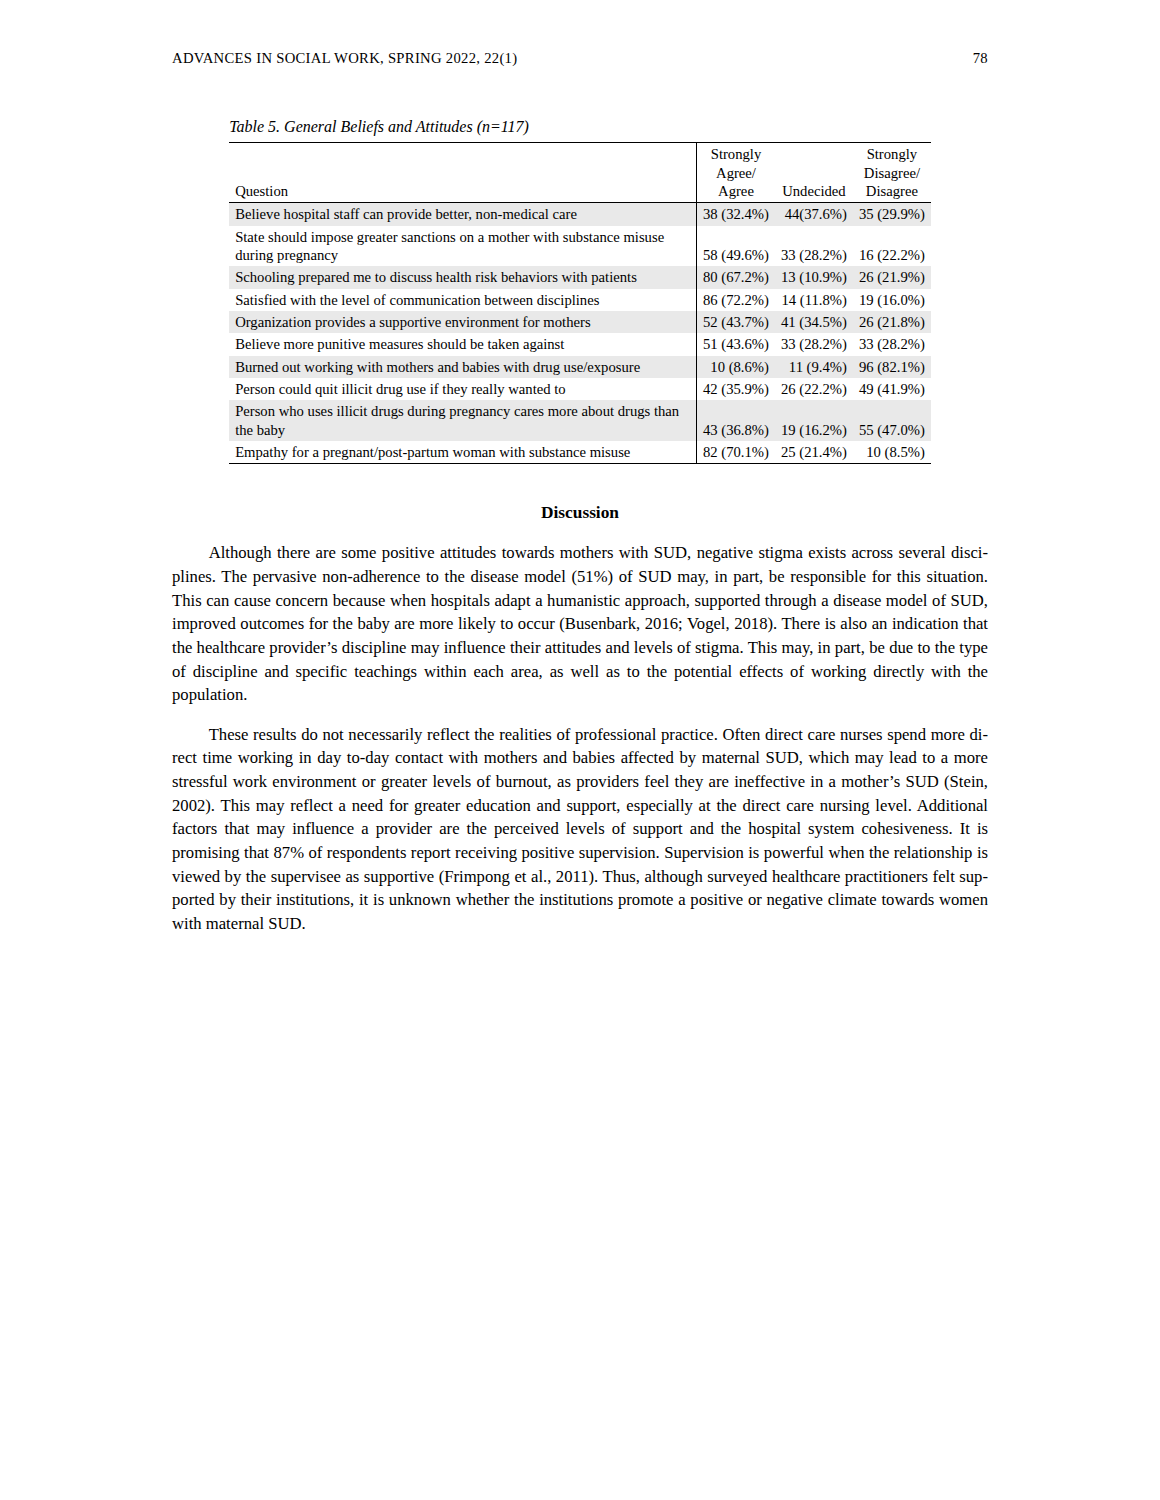Advances in Social Work, Spring 2022, 22(1) 78
Table 5. General Beliefs and Attitudes (n=117)
| Question | Strongly Agree/ Agree | Undecided | Strongly Disagree/ Disagree |
| --- | --- | --- | --- |
| Believe hospital staff can provide better, non-medical care | 38 (32.4%) | 44(37.6%) | 35 (29.9%) |
| State should impose greater sanctions on a mother with substance misuse during pregnancy | 58 (49.6%) | 33 (28.2%) | 16 (22.2%) |
| Schooling prepared me to discuss health risk behaviors with patients | 80 (67.2%) | 13 (10.9%) | 26 (21.9%) |
| Satisfied with the level of communication between disciplines | 86 (72.2%) | 14 (11.8%) | 19 (16.0%) |
| Organization provides a supportive environment for mothers | 52 (43.7%) | 41 (34.5%) | 26 (21.8%) |
| Believe more punitive measures should be taken against | 51 (43.6%) | 33 (28.2%) | 33 (28.2%) |
| Burned out working with mothers and babies with drug use/exposure | 10 (8.6%) | 11 (9.4%) | 96 (82.1%) |
| Person could quit illicit drug use if they really wanted to | 42 (35.9%) | 26 (22.2%) | 49 (41.9%) |
| Person who uses illicit drugs during pregnancy cares more about drugs than the baby | 43 (36.8%) | 19 (16.2%) | 55 (47.0%) |
| Empathy for a pregnant/post-partum woman with substance misuse | 82 (70.1%) | 25 (21.4%) | 10 (8.5%) |
Discussion
Although there are some positive attitudes towards mothers with SUD, negative stigma exists across several disciplines. The pervasive non-adherence to the disease model (51%) of SUD may, in part, be responsible for this situation. This can cause concern because when hospitals adapt a humanistic approach, supported through a disease model of SUD, improved outcomes for the baby are more likely to occur (Busenbark, 2016; Vogel, 2018). There is also an indication that the healthcare provider’s discipline may influence their attitudes and levels of stigma. This may, in part, be due to the type of discipline and specific teachings within each area, as well as to the potential effects of working directly with the population.
These results do not necessarily reflect the realities of professional practice. Often direct care nurses spend more direct time working in day to-day contact with mothers and babies affected by maternal SUD, which may lead to a more stressful work environment or greater levels of burnout, as providers feel they are ineffective in a mother’s SUD (Stein, 2002). This may reflect a need for greater education and support, especially at the direct care nursing level. Additional factors that may influence a provider are the perceived levels of support and the hospital system cohesiveness. It is promising that 87% of respondents report receiving positive supervision. Supervision is powerful when the relationship is viewed by the supervisee as supportive (Frimpong et al., 2011). Thus, although surveyed healthcare practitioners felt supported by their institutions, it is unknown whether the institutions promote a positive or negative climate towards women with maternal SUD.